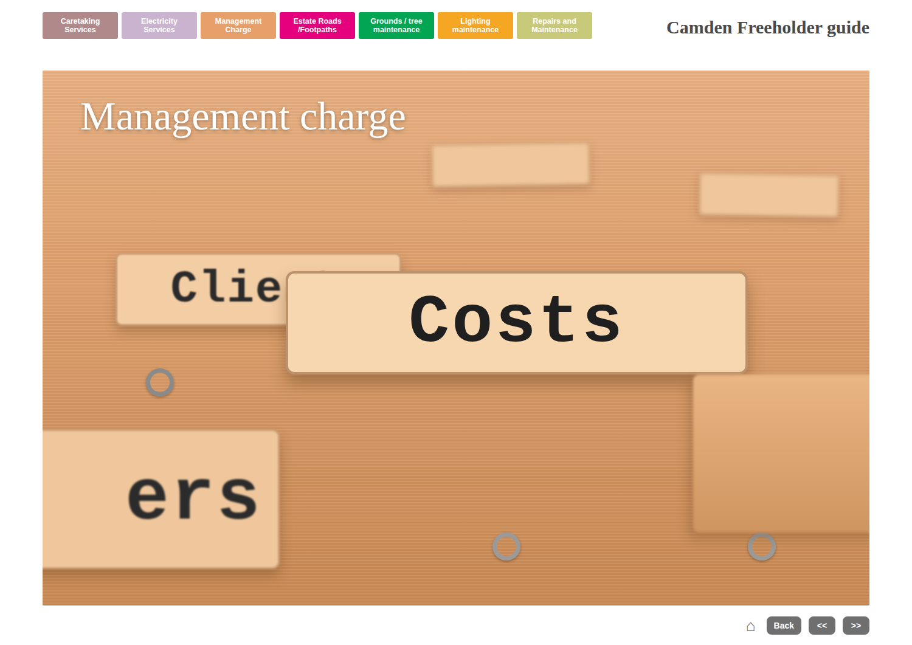Caretaking
Services Electricity
Services Management
Charge Estate Roads
/Footpaths Grounds / tree
maintenance Lighting
maintenance Repairs and
Maintenance
Camden Freeholder guide
Clients
Costs
ers
Management charge
⌂ Back << >>